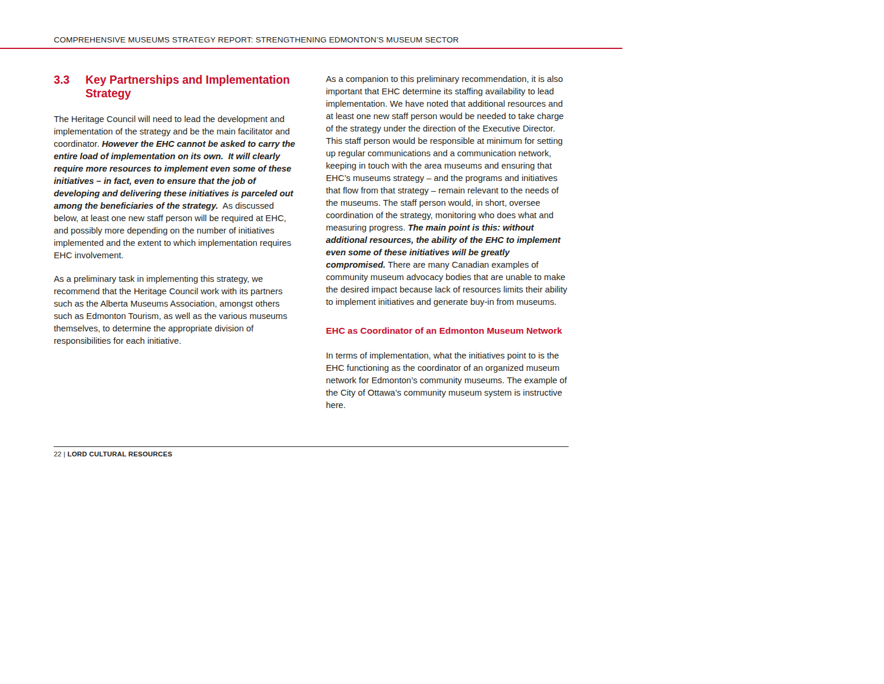COMPREHENSIVE MUSEUMS STRATEGY REPORT: STRENGTHENING EDMONTON’S MUSEUM SECTOR
3.3 Key Partnerships and Implementation Strategy
The Heritage Council will need to lead the development and implementation of the strategy and be the main facilitator and coordinator. However the EHC cannot be asked to carry the entire load of implementation on its own. It will clearly require more resources to implement even some of these initiatives – in fact, even to ensure that the job of developing and delivering these initiatives is parceled out among the beneficiaries of the strategy. As discussed below, at least one new staff person will be required at EHC, and possibly more depending on the number of initiatives implemented and the extent to which implementation requires EHC involvement.
As a preliminary task in implementing this strategy, we recommend that the Heritage Council work with its partners such as the Alberta Museums Association, amongst others such as Edmonton Tourism, as well as the various museums themselves, to determine the appropriate division of responsibilities for each initiative.
As a companion to this preliminary recommendation, it is also important that EHC determine its staffing availability to lead implementation. We have noted that additional resources and at least one new staff person would be needed to take charge of the strategy under the direction of the Executive Director. This staff person would be responsible at minimum for setting up regular communications and a communication network, keeping in touch with the area museums and ensuring that EHC’s museums strategy – and the programs and initiatives that flow from that strategy – remain relevant to the needs of the museums. The staff person would, in short, oversee coordination of the strategy, monitoring who does what and measuring progress. The main point is this: without additional resources, the ability of the EHC to implement even some of these initiatives will be greatly compromised. There are many Canadian examples of community museum advocacy bodies that are unable to make the desired impact because lack of resources limits their ability to implement initiatives and generate buy-in from museums.
EHC as Coordinator of an Edmonton Museum Network
In terms of implementation, what the initiatives point to is the EHC functioning as the coordinator of an organized museum network for Edmonton’s community museums. The example of the City of Ottawa’s community museum system is instructive here.
22 | LORD CULTURAL RESOURCES